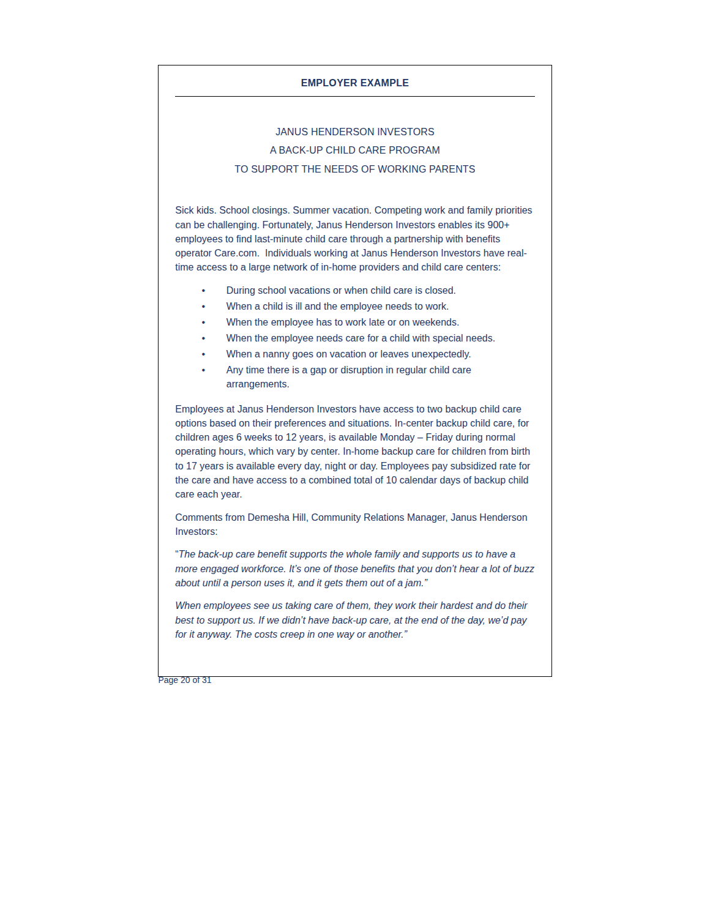EMPLOYER EXAMPLE
JANUS HENDERSON INVESTORS
A BACK-UP CHILD CARE PROGRAM
TO SUPPORT THE NEEDS OF WORKING PARENTS
Sick kids. School closings. Summer vacation. Competing work and family priorities can be challenging. Fortunately, Janus Henderson Investors enables its 900+ employees to find last-minute child care through a partnership with benefits operator Care.com. Individuals working at Janus Henderson Investors have real-time access to a large network of in-home providers and child care centers:
During school vacations or when child care is closed.
When a child is ill and the employee needs to work.
When the employee has to work late or on weekends.
When the employee needs care for a child with special needs.
When a nanny goes on vacation or leaves unexpectedly.
Any time there is a gap or disruption in regular child care arrangements.
Employees at Janus Henderson Investors have access to two backup child care options based on their preferences and situations. In-center backup child care, for children ages 6 weeks to 12 years, is available Monday – Friday during normal operating hours, which vary by center. In-home backup care for children from birth to 17 years is available every day, night or day. Employees pay subsidized rate for the care and have access to a combined total of 10 calendar days of backup child care each year.
Comments from Demesha Hill, Community Relations Manager, Janus Henderson Investors:
“The back-up care benefit supports the whole family and supports us to have a more engaged workforce. It’s one of those benefits that you don’t hear a lot of buzz about until a person uses it, and it gets them out of a jam.”
When employees see us taking care of them, they work their hardest and do their best to support us. If we didn’t have back-up care, at the end of the day, we’d pay for it anyway. The costs creep in one way or another.”
Page 20 of 31